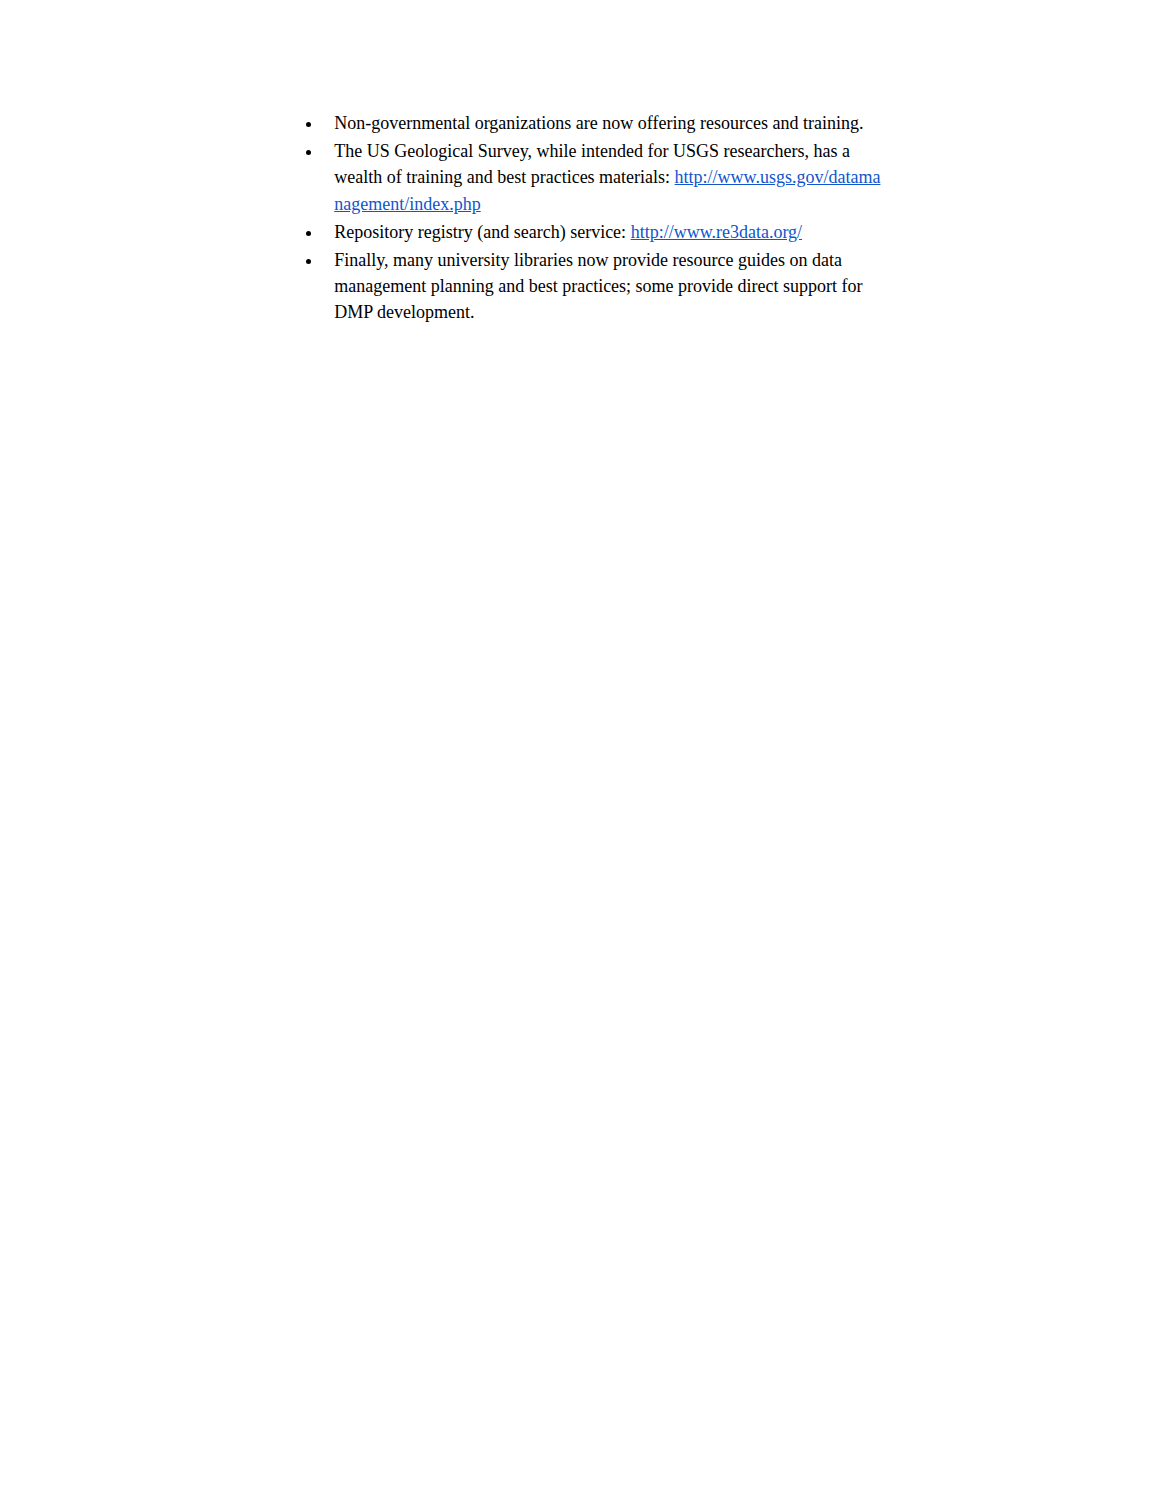Non-governmental organizations are now offering resources and training.
The US Geological Survey, while intended for USGS researchers, has a wealth of training and best practices materials: http://www.usgs.gov/datamanagement/index.php
Repository registry (and search) service: http://www.re3data.org/
Finally, many university libraries now provide resource guides on data management planning and best practices; some provide direct support for DMP development.